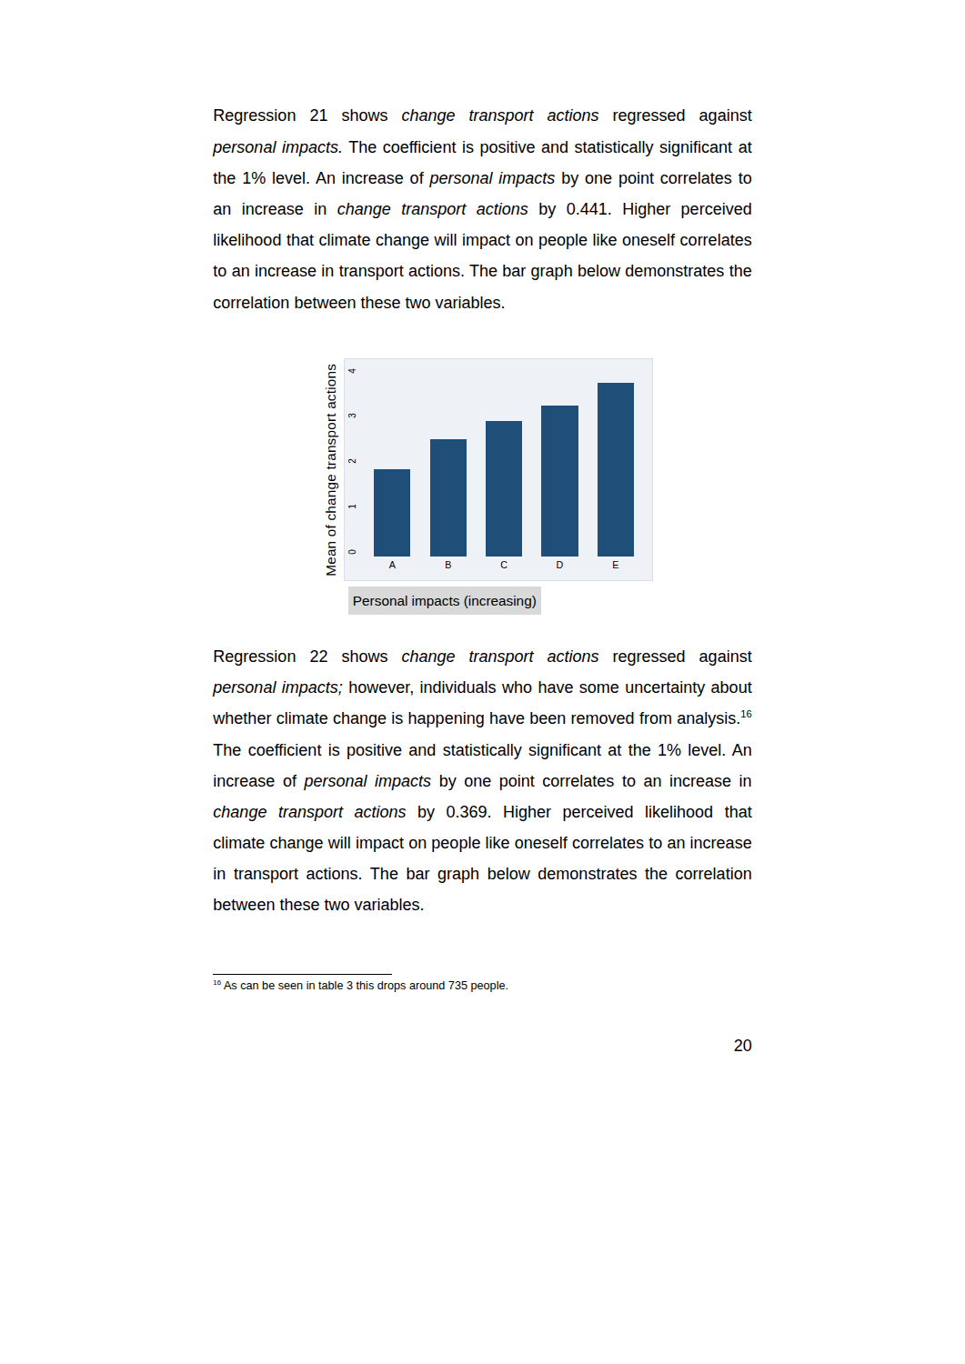Regression 21 shows change transport actions regressed against personal impacts. The coefficient is positive and statistically significant at the 1% level. An increase of personal impacts by one point correlates to an increase in change transport actions by 0.441. Higher perceived likelihood that climate change will impact on people like oneself correlates to an increase in transport actions. The bar graph below demonstrates the correlation between these two variables.
Mean of change transport actions
4 3 2 1 0
A B C D E
Personal impacts (increasing)
Regression 22 shows change transport actions regressed against personal impacts; however, individuals who have some uncertainty about whether climate change is happening have been removed from analysis.16 The coefficient is positive and statistically significant at the 1% level. An increase of personal impacts by one point correlates to an increase in change transport actions by 0.369. Higher perceived likelihood that climate change will impact on people like oneself correlates to an increase in transport actions. The bar graph below demonstrates the correlation between these two variables.
16 As can be seen in table 3 this drops around 735 people.
20